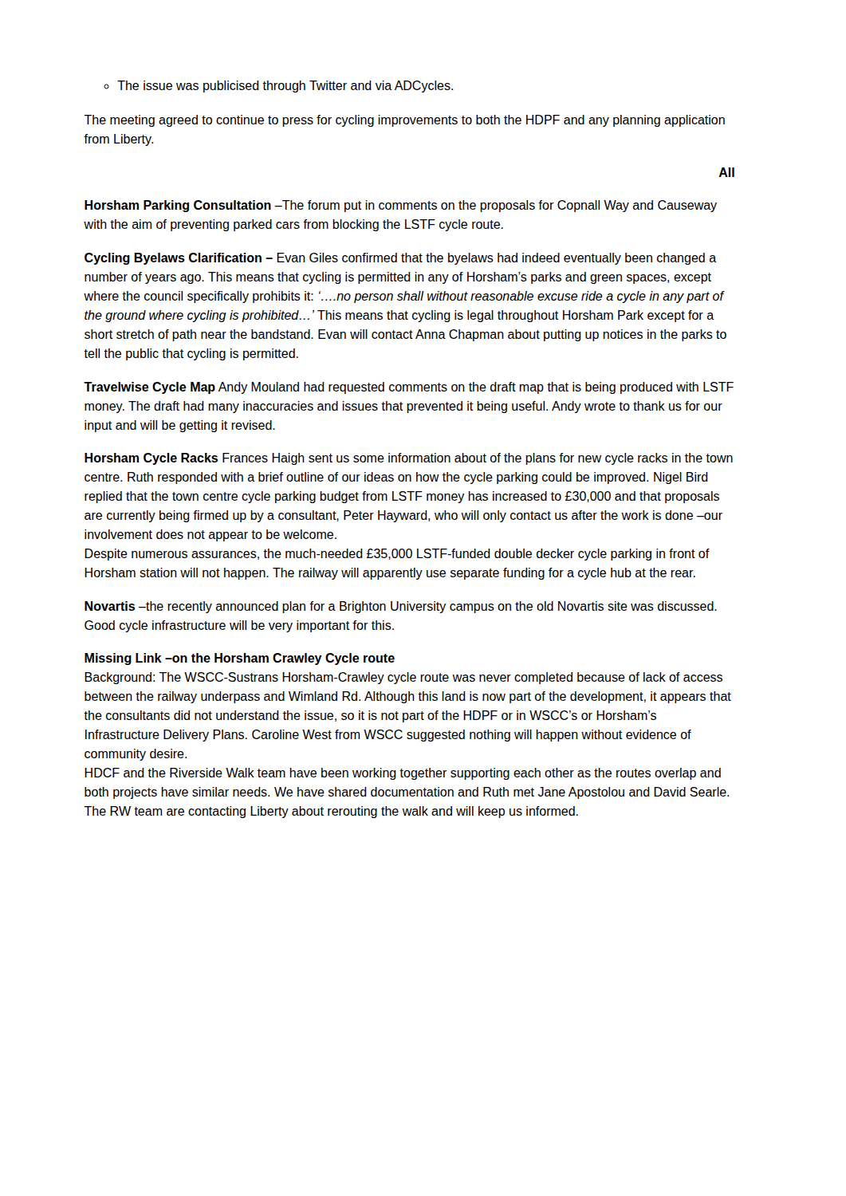The issue was publicised through Twitter and via ADCycles.
The meeting agreed to continue to press for cycling improvements to both the HDPF and any planning application from Liberty.
All
Horsham Parking Consultation –The forum put in comments on the proposals for Copnall Way and Causeway with the aim of preventing parked cars from blocking the LSTF cycle route.
Cycling Byelaws Clarification – Evan Giles confirmed that the byelaws had indeed eventually been changed a number of years ago. This means that cycling is permitted in any of Horsham’s parks and green spaces, except where the council specifically prohibits it: ‘….no person shall without reasonable excuse ride a cycle in any part of the ground where cycling is prohibited…’ This means that cycling is legal throughout Horsham Park except for a short stretch of path near the bandstand. Evan will contact Anna Chapman about putting up notices in the parks to tell the public that cycling is permitted.
Travelwise Cycle Map Andy Mouland had requested comments on the draft map that is being produced with LSTF money. The draft had many inaccuracies and issues that prevented it being useful. Andy wrote to thank us for our input and will be getting it revised.
Horsham Cycle Racks Frances Haigh sent us some information about of the plans for new cycle racks in the town centre. Ruth responded with a brief outline of our ideas on how the cycle parking could be improved. Nigel Bird replied that the town centre cycle parking budget from LSTF money has increased to £30,000 and that proposals are currently being firmed up by a consultant, Peter Hayward, who will only contact us after the work is done –our involvement does not appear to be welcome.
Despite numerous assurances, the much-needed £35,000 LSTF-funded double decker cycle parking in front of Horsham station will not happen. The railway will apparently use separate funding for a cycle hub at the rear.
Novartis –the recently announced plan for a Brighton University campus on the old Novartis site was discussed. Good cycle infrastructure will be very important for this.
Missing Link –on the Horsham Crawley Cycle route
Background: The WSCC-Sustrans Horsham-Crawley cycle route was never completed because of lack of access between the railway underpass and Wimland Rd. Although this land is now part of the development, it appears that the consultants did not understand the issue, so it is not part of the HDPF or in WSCC’s or Horsham’s Infrastructure Delivery Plans. Caroline West from WSCC suggested nothing will happen without evidence of community desire.
HDCF and the Riverside Walk team have been working together supporting each other as the routes overlap and both projects have similar needs. We have shared documentation and Ruth met Jane Apostolou and David Searle. The RW team are contacting Liberty about rerouting the walk and will keep us informed.